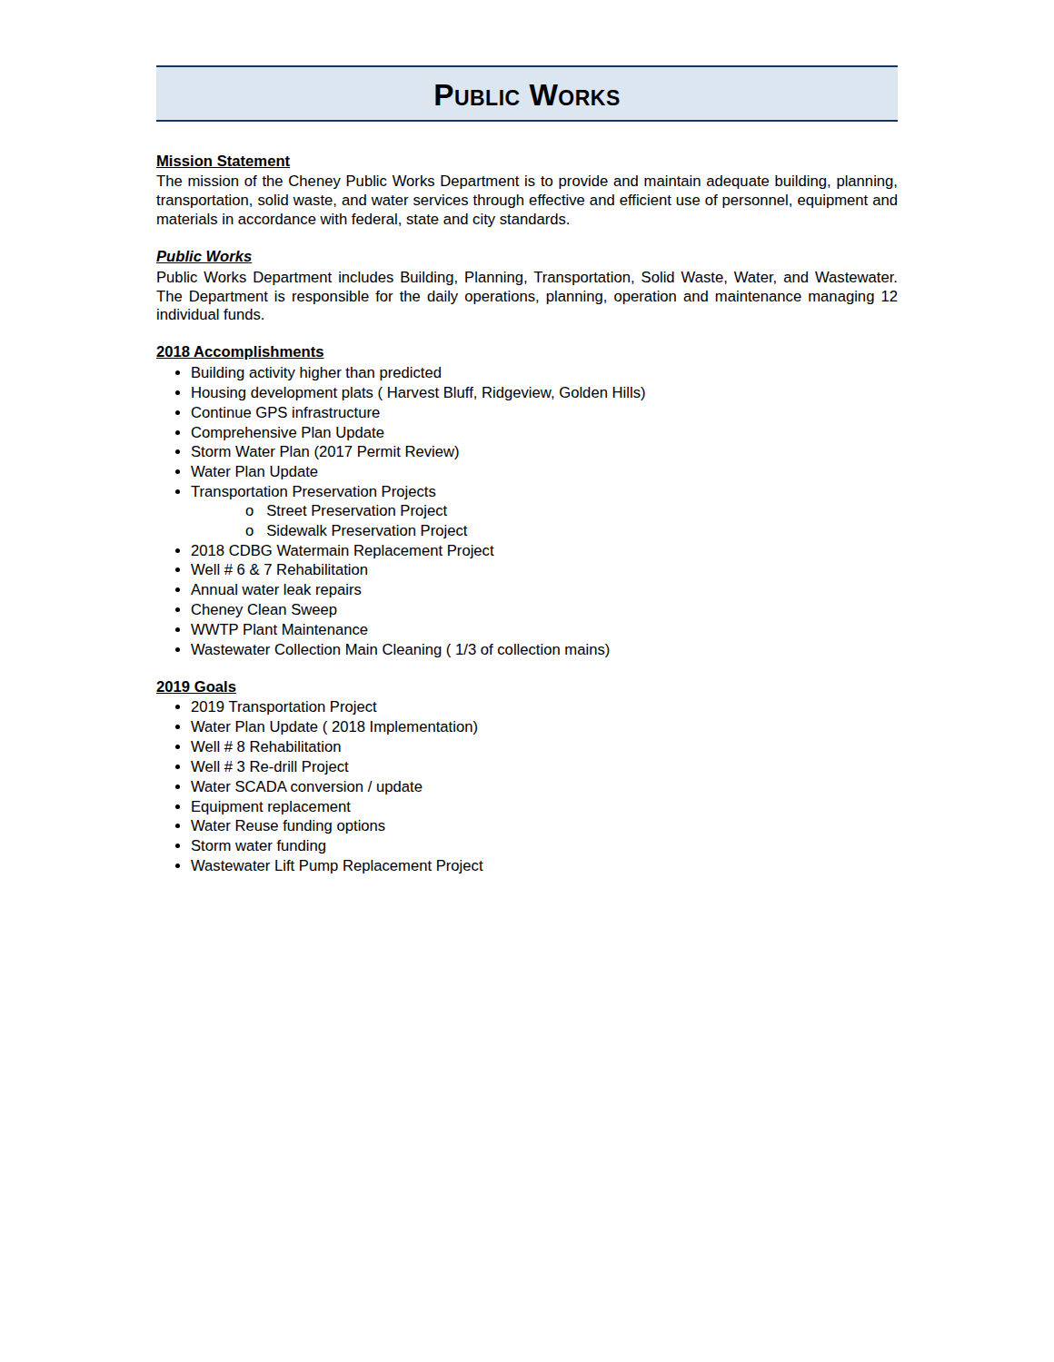Public Works
Mission Statement
The mission of the Cheney Public Works Department is to provide and maintain adequate building, planning, transportation, solid waste, and water services through effective and efficient use of personnel, equipment and materials in accordance with federal, state and city standards.
Public Works
Public Works Department includes Building, Planning, Transportation, Solid Waste, Water, and Wastewater. The Department is responsible for the daily operations, planning, operation and maintenance managing 12 individual funds.
2018 Accomplishments
Building activity higher than predicted
Housing development plats ( Harvest Bluff, Ridgeview, Golden Hills)
Continue GPS infrastructure
Comprehensive Plan Update
Storm Water Plan (2017 Permit Review)
Water Plan Update
Transportation Preservation Projects
Street Preservation Project
Sidewalk Preservation Project
2018 CDBG Watermain Replacement Project
Well # 6 & 7 Rehabilitation
Annual water leak repairs
Cheney Clean Sweep
WWTP Plant Maintenance
Wastewater Collection Main Cleaning ( 1/3 of collection mains)
2019 Goals
2019 Transportation Project
Water Plan Update ( 2018 Implementation)
Well # 8 Rehabilitation
Well # 3 Re-drill Project
Water SCADA conversion / update
Equipment replacement
Water Reuse funding options
Storm water funding
Wastewater Lift Pump Replacement Project